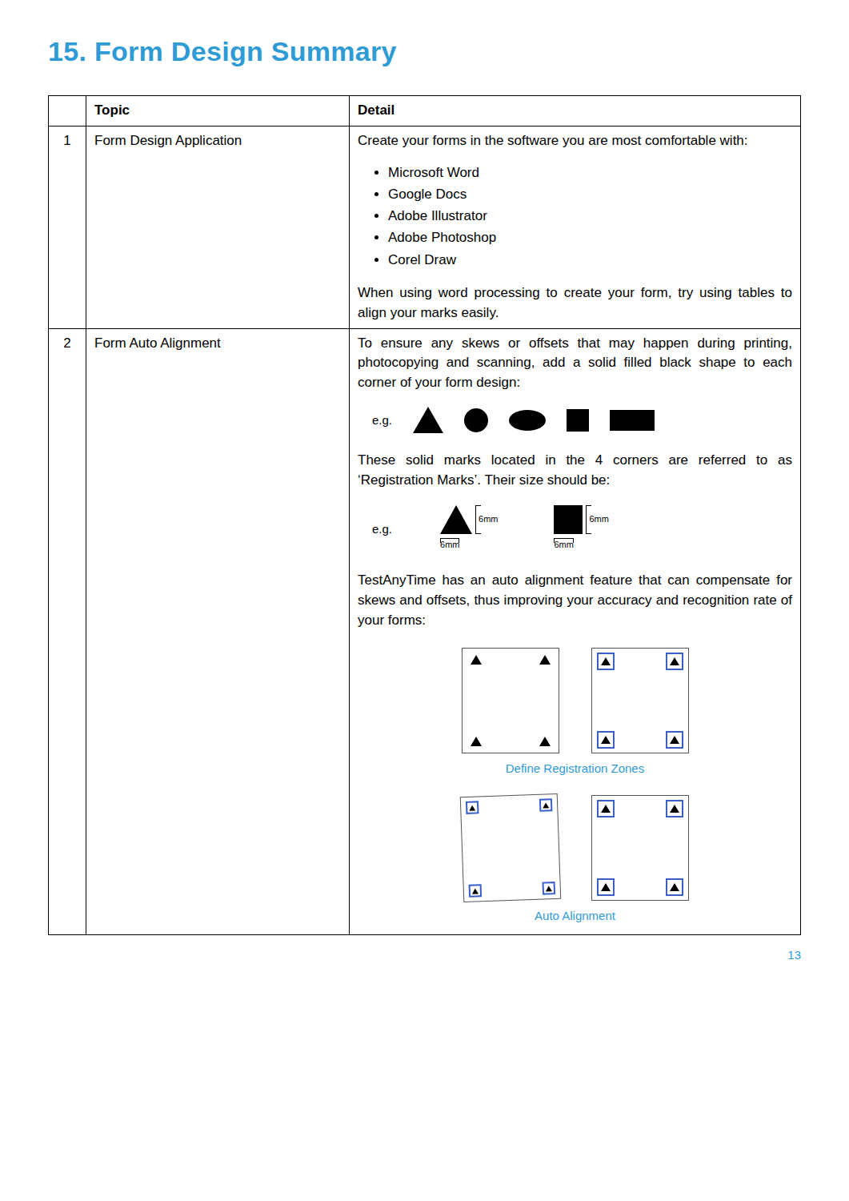15. Form Design Summary
| | Topic | Detail |
| --- | --- | --- |
| 1 | Form Design Application | Create your forms in the software you are most comfortable with: Microsoft Word Google Docs Adobe Illustrator Adobe Photoshop Corel Draw When using word processing to create your form, try using tables to align your marks easily. |
| 2 | Form Auto Alignment | To ensure any skews or offsets that may happen during printing, photocopying and scanning, add a solid filled black shape to each corner of your form design: e.g. These solid marks located in the 4 corners are referred to as ‘Registration Marks’. Their size should be: e.g. 6mm 6mm 6mm 6mm TestAnyTime has an auto alignment feature that can compensate for skews and offsets, thus improving your accuracy and recognition rate of your forms: Define Registration Zones Auto Alignment |
13